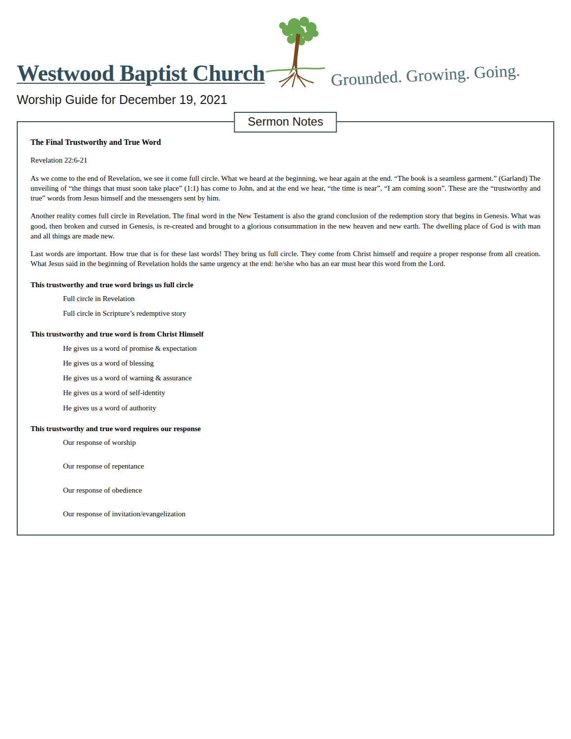Westwood Baptist Church Grounded. Growing. Going.
Worship Guide for December 19, 2021
Sermon Notes
The Final Trustworthy and True Word
Revelation 22:6-21
As we come to the end of Revelation, we see it come full circle. What we heard at the beginning, we hear again at the end. “The book is a seamless garment.” (Garland) The unveiling of “the things that must soon take place” (1:1) has come to John, and at the end we hear, “the time is near”, “I am coming soon”. These are the “trustworthy and true” words from Jesus himself and the messengers sent by him.
Another reality comes full circle in Revelation. The final word in the New Testament is also the grand conclusion of the redemption story that begins in Genesis. What was good, then broken and cursed in Genesis, is re-created and brought to a glorious consummation in the new heaven and new earth. The dwelling place of God is with man and all things are made new.
Last words are important. How true that is for these last words! They bring us full circle. They come from Christ himself and require a proper response from all creation. What Jesus said in the beginning of Revelation holds the same urgency at the end: he/she who has an ear must hear this word from the Lord.
This trustworthy and true word brings us full circle
Full circle in Revelation
Full circle in Scripture’s redemptive story
This trustworthy and true word is from Christ Himself
He gives us a word of promise & expectation
He gives us a word of blessing
He gives us a word of warning & assurance
He gives us a word of self-identity
He gives us a word of authority
This trustworthy and true word requires our response
Our response of worship
Our response of repentance
Our response of obedience
Our response of invitation/evangelization